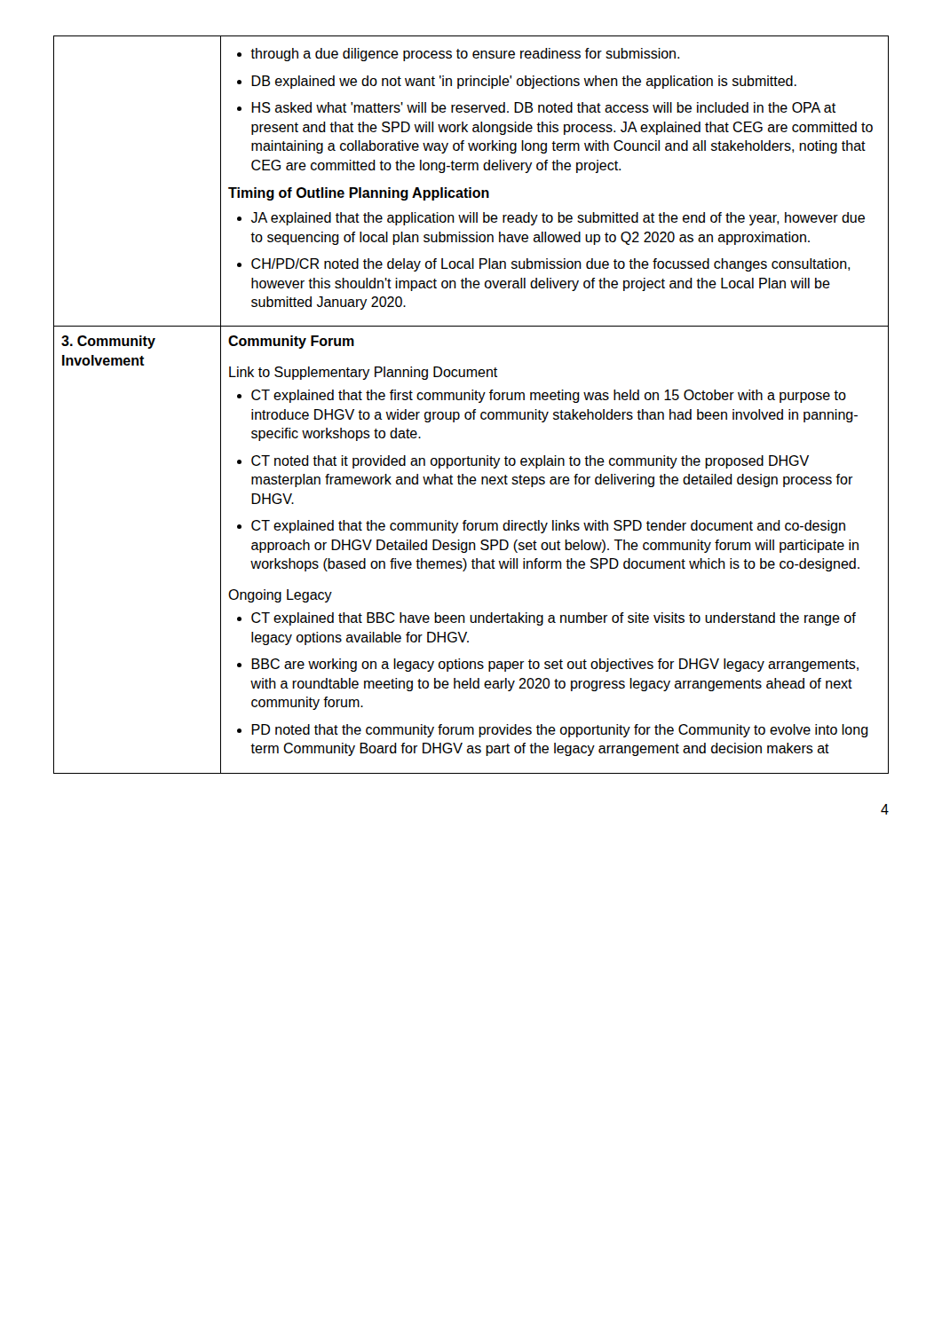| | through a due diligence process to ensure readiness for submission. DB explained we do not want 'in principle' objections when the application is submitted. HS asked what 'matters' will be reserved. DB noted that access will be included in the OPA at present and that the SPD will work alongside this process. JA explained that CEG are committed to maintaining a collaborative way of working long term with Council and all stakeholders, noting that CEG are committed to the long-term delivery of the project. Timing of Outline Planning Application JA explained that the application will be ready to be submitted at the end of the year, however due to sequencing of local plan submission have allowed up to Q2 2020 as an approximation. CH/PD/CR noted the delay of Local Plan submission due to the focussed changes consultation, however this shouldn't impact on the overall delivery of the project and the Local Plan will be submitted January 2020. |
| 3. Community Involvement | Community Forum Link to Supplementary Planning Document CT explained that the first community forum meeting was held on 15 October with a purpose to introduce DHGV to a wider group of community stakeholders than had been involved in panning-specific workshops to date. CT noted that it provided an opportunity to explain to the community the proposed DHGV masterplan framework and what the next steps are for delivering the detailed design process for DHGV. CT explained that the community forum directly links with SPD tender document and co-design approach or DHGV Detailed Design SPD (set out below). The community forum will participate in workshops (based on five themes) that will inform the SPD document which is to be co-designed. Ongoing Legacy CT explained that BBC have been undertaking a number of site visits to understand the range of legacy options available for DHGV. BBC are working on a legacy options paper to set out objectives for DHGV legacy arrangements, with a roundtable meeting to be held early 2020 to progress legacy arrangements ahead of next community forum. PD noted that the community forum provides the opportunity for the Community to evolve into long term Community Board for DHGV as part of the legacy arrangement and decision makers at |
4